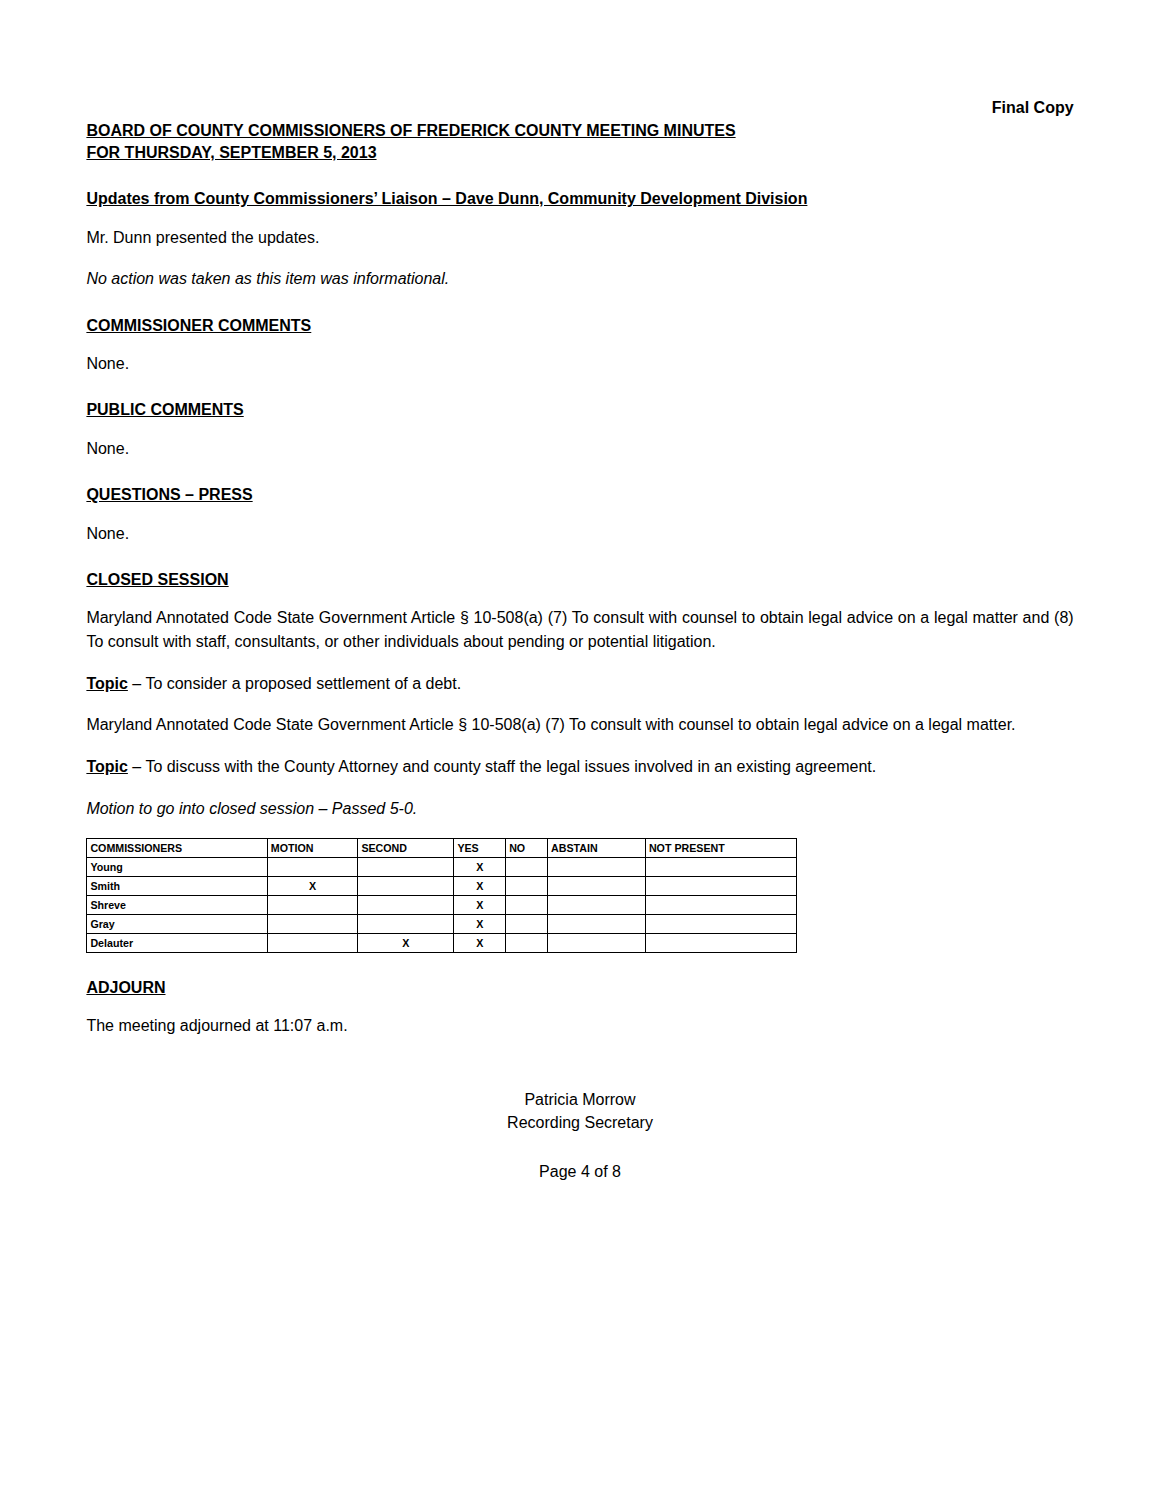Final Copy
BOARD OF COUNTY COMMISSIONERS OF FREDERICK COUNTY MEETING MINUTES
FOR THURSDAY, SEPTEMBER 5, 2013
Updates from County Commissioners’ Liaison – Dave Dunn, Community Development Division
Mr. Dunn presented the updates.
No action was taken as this item was informational.
COMMISSIONER COMMENTS
None.
PUBLIC COMMENTS
None.
QUESTIONS – PRESS
None.
CLOSED SESSION
Maryland Annotated Code State Government Article § 10-508(a) (7) To consult with counsel to obtain legal advice on a legal matter and (8) To consult with staff, consultants, or other individuals about pending or potential litigation.
Topic – To consider a proposed settlement of a debt.
Maryland Annotated Code State Government Article § 10-508(a) (7) To consult with counsel to obtain legal advice on a legal matter.
Topic – To discuss with the County Attorney and county staff the legal issues involved in an existing agreement.
Motion to go into closed session – Passed 5-0.
| COMMISSIONERS | MOTION | SECOND | YES | NO | ABSTAIN | NOT PRESENT |
| --- | --- | --- | --- | --- | --- | --- |
| Young | | | X | | | |
| Smith | X | | X | | | |
| Shreve | | | X | | | |
| Gray | | | X | | | |
| Delauter | | X | X | | | |
ADJOURN
The meeting adjourned at 11:07 a.m.
Patricia Morrow
Recording Secretary
Page 4 of 8